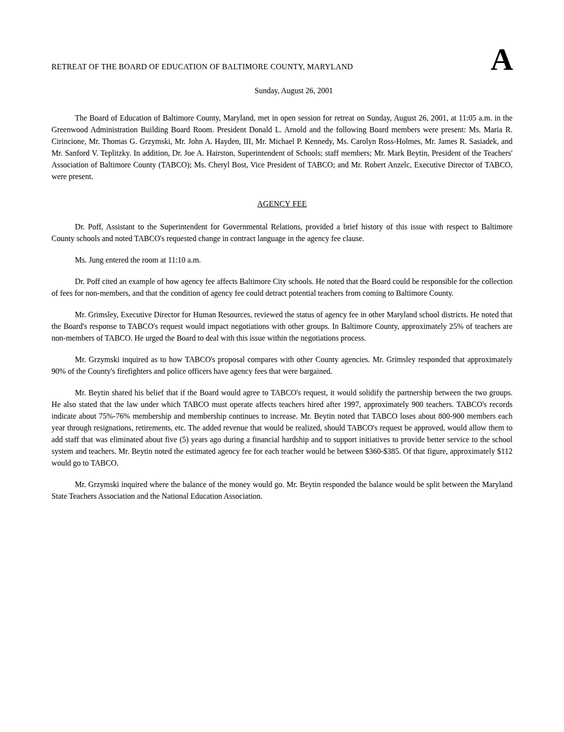A
Retreat of the Board of Education of Baltimore County, Maryland
Sunday, August 26, 2001
The Board of Education of Baltimore County, Maryland, met in open session for retreat on Sunday, August 26, 2001, at 11:05 a.m. in the Greenwood Administration Building Board Room. President Donald L. Arnold and the following Board members were present: Ms. Maria R. Cirincione, Mr. Thomas G. Grzymski, Mr. John A. Hayden, III, Mr. Michael P. Kennedy, Ms. Carolyn Ross-Holmes, Mr. James R. Sasiadek, and Mr. Sanford V. Teplitzky. In addition, Dr. Joe A. Hairston, Superintendent of Schools; staff members; Mr. Mark Beytin, President of the Teachers' Association of Baltimore County (TABCO); Ms. Cheryl Bost, Vice President of TABCO; and Mr. Robert Anzelc, Executive Director of TABCO, were present.
Agency Fee
Dr. Poff, Assistant to the Superintendent for Governmental Relations, provided a brief history of this issue with respect to Baltimore County schools and noted TABCO's requested change in contract language in the agency fee clause.
Ms. Jung entered the room at 11:10 a.m.
Dr. Poff cited an example of how agency fee affects Baltimore City schools. He noted that the Board could be responsible for the collection of fees for non-members, and that the condition of agency fee could detract potential teachers from coming to Baltimore County.
Mr. Grimsley, Executive Director for Human Resources, reviewed the status of agency fee in other Maryland school districts. He noted that the Board's response to TABCO's request would impact negotiations with other groups. In Baltimore County, approximately 25% of teachers are non-members of TABCO. He urged the Board to deal with this issue within the negotiations process.
Mr. Grzymski inquired as to how TABCO's proposal compares with other County agencies. Mr. Grimsley responded that approximately 90% of the County's firefighters and police officers have agency fees that were bargained.
Mr. Beytin shared his belief that if the Board would agree to TABCO's request, it would solidify the partnership between the two groups. He also stated that the law under which TABCO must operate affects teachers hired after 1997, approximately 900 teachers. TABCO's records indicate about 75%-76% membership and membership continues to increase. Mr. Beytin noted that TABCO loses about 800-900 members each year through resignations, retirements, etc. The added revenue that would be realized, should TABCO's request be approved, would allow them to add staff that was eliminated about five (5) years ago during a financial hardship and to support initiatives to provide better service to the school system and teachers. Mr. Beytin noted the estimated agency fee for each teacher would be between $360-$385. Of that figure, approximately $112 would go to TABCO.
Mr. Grzymski inquired where the balance of the money would go. Mr. Beytin responded the balance would be split between the Maryland State Teachers Association and the National Education Association.